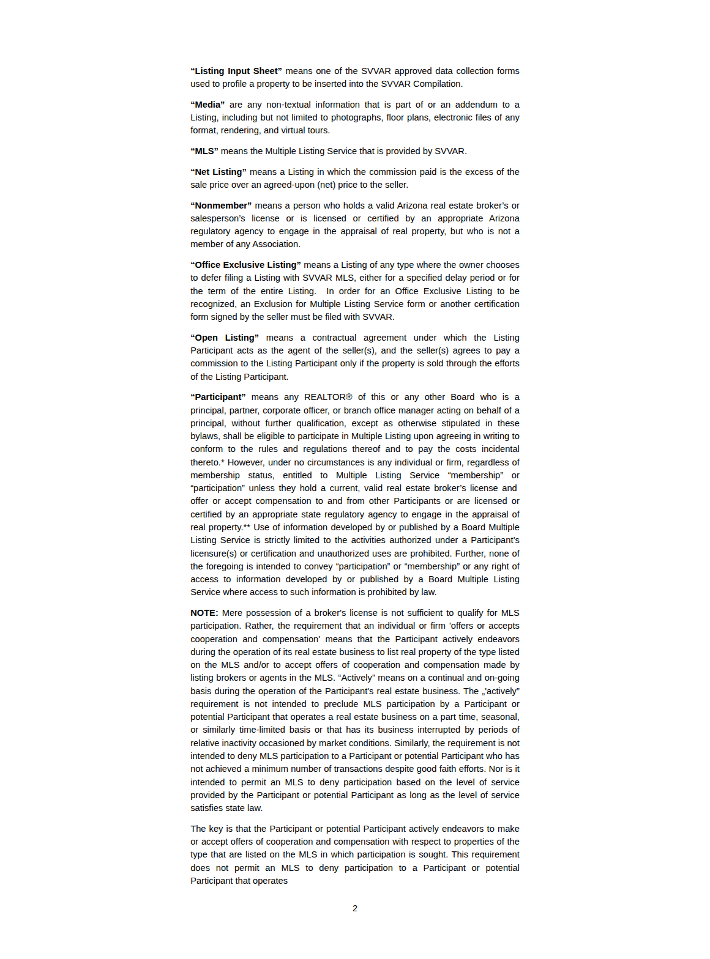“Listing Input Sheet” means one of the SVVAR approved data collection forms used to profile a property to be inserted into the SVVAR Compilation.
“Media” are any non-textual information that is part of or an addendum to a Listing, including but not limited to photographs, floor plans, electronic files of any format, rendering, and virtual tours.
“MLS” means the Multiple Listing Service that is provided by SVVAR.
“Net Listing” means a Listing in which the commission paid is the excess of the sale price over an agreed-upon (net) price to the seller.
“Nonmember” means a person who holds a valid Arizona real estate broker’s or salesperson’s license or is licensed or certified by an appropriate Arizona regulatory agency to engage in the appraisal of real property, but who is not a member of any Association.
“Office Exclusive Listing” means a Listing of any type where the owner chooses to defer filing a Listing with SVVAR MLS, either for a specified delay period or for the term of the entire Listing. In order for an Office Exclusive Listing to be recognized, an Exclusion for Multiple Listing Service form or another certification form signed by the seller must be filed with SVVAR.
“Open Listing” means a contractual agreement under which the Listing Participant acts as the agent of the seller(s), and the seller(s) agrees to pay a commission to the Listing Participant only if the property is sold through the efforts of the Listing Participant.
“Participant” means any REALTOR® of this or any other Board who is a principal, partner, corporate officer, or branch office manager acting on behalf of a principal, without further qualification, except as otherwise stipulated in these bylaws, shall be eligible to participate in Multiple Listing upon agreeing in writing to conform to the rules and regulations thereof and to pay the costs incidental thereto.* However, under no circumstances is any individual or firm, regardless of membership status, entitled to Multiple Listing Service “membership” or “participation” unless they hold a current, valid real estate broker’s license and offer or accept compensation to and from other Participants or are licensed or certified by an appropriate state regulatory agency to engage in the appraisal of real property.** Use of information developed by or published by a Board Multiple Listing Service is strictly limited to the activities authorized under a Participant’s licensure(s) or certification and unauthorized uses are prohibited. Further, none of the foregoing is intended to convey “participation” or “membership” or any right of access to information developed by or published by a Board Multiple Listing Service where access to such information is prohibited by law.
NOTE: Mere possession of a broker's license is not sufficient to qualify for MLS participation. Rather, the requirement that an individual or firm 'offers or accepts cooperation and compensation' means that the Participant actively endeavors during the operation of its real estate business to list real property of the type listed on the MLS and/or to accept offers of cooperation and compensation made by listing brokers or agents in the MLS. “Actively” means on a continual and on-going basis during the operation of the Participant's real estate business. The „'actively” requirement is not intended to preclude MLS participation by a Participant or potential Participant that operates a real estate business on a part time, seasonal, or similarly time-limited basis or that has its business interrupted by periods of relative inactivity occasioned by market conditions. Similarly, the requirement is not intended to deny MLS participation to a Participant or potential Participant who has not achieved a minimum number of transactions despite good faith efforts. Nor is it intended to permit an MLS to deny participation based on the level of service provided by the Participant or potential Participant as long as the level of service satisfies state law.
The key is that the Participant or potential Participant actively endeavors to make or accept offers of cooperation and compensation with respect to properties of the type that are listed on the MLS in which participation is sought. This requirement does not permit an MLS to deny participation to a Participant or potential Participant that operates
2